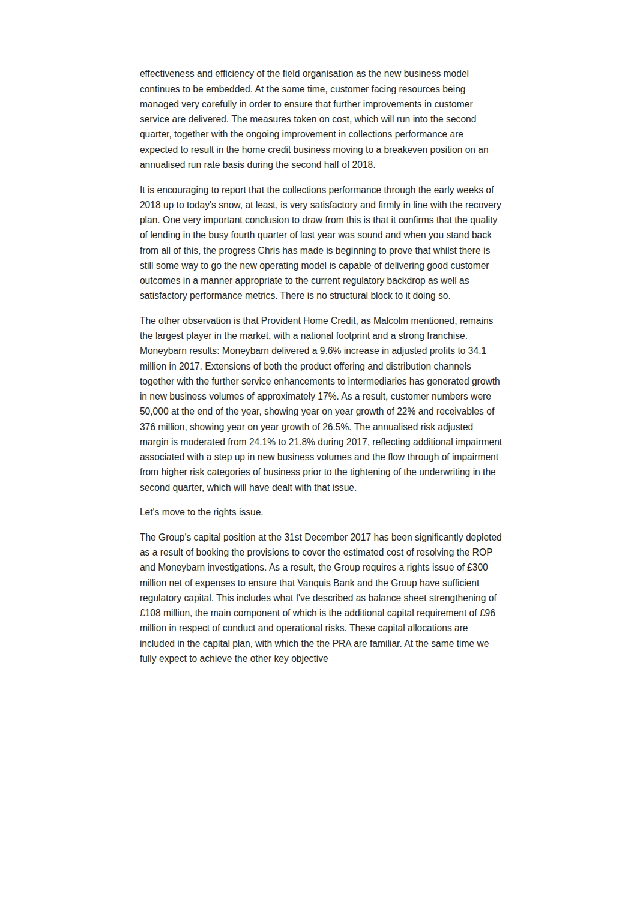effectiveness and efficiency of the field organisation as the new business model continues to be embedded. At the same time, customer facing resources being managed very carefully in order to ensure that further improvements in customer service are delivered. The measures taken on cost, which will run into the second quarter, together with the ongoing improvement in collections performance are expected to result in the home credit business moving to a breakeven position on an annualised run rate basis during the second half of 2018.
It is encouraging to report that the collections performance through the early weeks of 2018 up to today's snow, at least, is very satisfactory and firmly in line with the recovery plan. One very important conclusion to draw from this is that it confirms that the quality of lending in the busy fourth quarter of last year was sound and when you stand back from all of this, the progress Chris has made is beginning to prove that whilst there is still some way to go the new operating model is capable of delivering good customer outcomes in a manner appropriate to the current regulatory backdrop as well as satisfactory performance metrics. There is no structural block to it doing so.
The other observation is that Provident Home Credit, as Malcolm mentioned, remains the largest player in the market, with a national footprint and a strong franchise. Moneybarn results: Moneybarn delivered a 9.6% increase in adjusted profits to 34.1 million in 2017. Extensions of both the product offering and distribution channels together with the further service enhancements to intermediaries has generated growth in new business volumes of approximately 17%. As a result, customer numbers were 50,000 at the end of the year, showing year on year growth of 22% and receivables of 376 million, showing year on year growth of 26.5%. The annualised risk adjusted margin is moderated from 24.1% to 21.8% during 2017, reflecting additional impairment associated with a step up in new business volumes and the flow through of impairment from higher risk categories of business prior to the tightening of the underwriting in the second quarter, which will have dealt with that issue.
Let's move to the rights issue.
The Group's capital position at the 31st December 2017 has been significantly depleted as a result of booking the provisions to cover the estimated cost of resolving the ROP and Moneybarn investigations. As a result, the Group requires a rights issue of £300 million net of expenses to ensure that Vanquis Bank and the Group have sufficient regulatory capital. This includes what I've described as balance sheet strengthening of £108 million, the main component of which is the additional capital requirement of £96 million in respect of conduct and operational risks. These capital allocations are included in the capital plan, with which the the PRA are familiar. At the same time we fully expect to achieve the other key objective